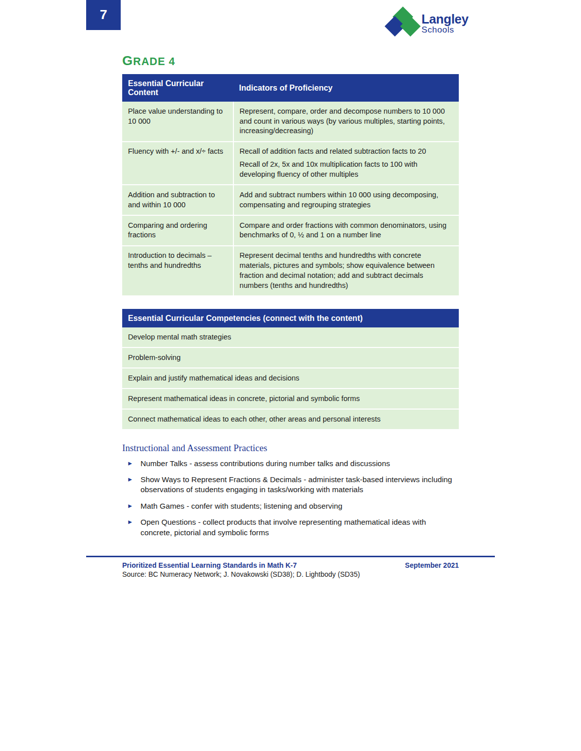7
Langley
Schools
GRADE 4
| Essential Curricular Content | Indicators of Proficiency |
| --- | --- |
| Place value understanding to 10 000 | Represent, compare, order and decompose numbers to 10 000 and count in various ways (by various multiples, starting points, increasing/decreasing) |
| Fluency with +/- and x/÷ facts | Recall of addition facts and related subtraction facts to 20 Recall of 2x, 5x and 10x multiplication facts to 100 with developing fluency of other multiples |
| Addition and subtraction to and within 10 000 | Add and subtract numbers within 10 000 using decomposing, compensating and regrouping strategies |
| Comparing and ordering fractions | Compare and order fractions with common denominators, using benchmarks of 0, ½ and 1 on a number line |
| Introduction to decimals – tenths and hundredths | Represent decimal tenths and hundredths with concrete materials, pictures and symbols; show equivalence between fraction and decimal notation; add and subtract decimals numbers (tenths and hundredths) |
| Essential Curricular Competencies (connect with the content) |
| --- |
| Develop mental math strategies |
| Problem-solving |
| Explain and justify mathematical ideas and decisions |
| Represent mathematical ideas in concrete, pictorial and symbolic forms |
| Connect mathematical ideas to each other, other areas and personal interests |
Instructional and Assessment Practices
Number Talks - assess contributions during number talks and discussions
Show Ways to Represent Fractions & Decimals - administer task-based interviews including observations of students engaging in tasks/working with materials
Math Games - confer with students; listening and observing
Open Questions - collect products that involve representing mathematical ideas with concrete, pictorial and symbolic forms
Prioritized Essential Learning Standards in Math K-7
September 2021
Source: BC Numeracy Network; J. Novakowski (SD38); D. Lightbody (SD35)